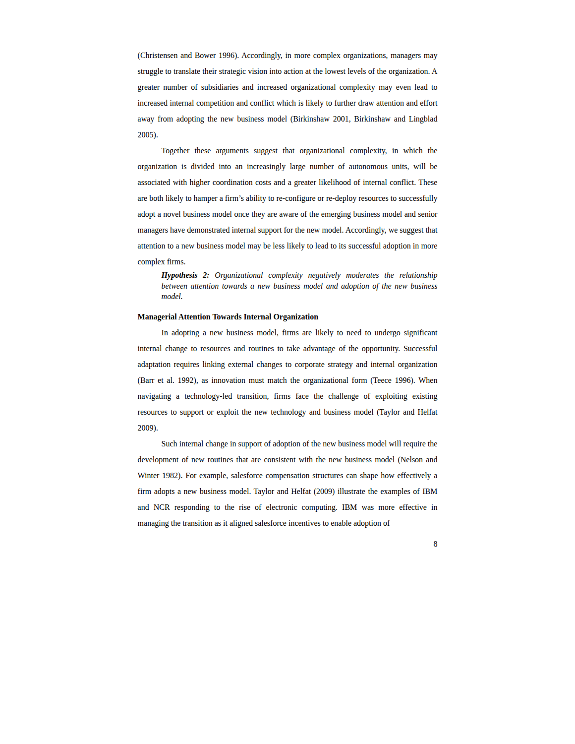(Christensen and Bower 1996). Accordingly, in more complex organizations, managers may struggle to translate their strategic vision into action at the lowest levels of the organization. A greater number of subsidiaries and increased organizational complexity may even lead to increased internal competition and conflict which is likely to further draw attention and effort away from adopting the new business model (Birkinshaw 2001, Birkinshaw and Lingblad 2005).
Together these arguments suggest that organizational complexity, in which the organization is divided into an increasingly large number of autonomous units, will be associated with higher coordination costs and a greater likelihood of internal conflict. These are both likely to hamper a firm’s ability to re-configure or re-deploy resources to successfully adopt a novel business model once they are aware of the emerging business model and senior managers have demonstrated internal support for the new model. Accordingly, we suggest that attention to a new business model may be less likely to lead to its successful adoption in more complex firms.
Hypothesis 2: Organizational complexity negatively moderates the relationship between attention towards a new business model and adoption of the new business model.
Managerial Attention Towards Internal Organization
In adopting a new business model, firms are likely to need to undergo significant internal change to resources and routines to take advantage of the opportunity. Successful adaptation requires linking external changes to corporate strategy and internal organization (Barr et al. 1992), as innovation must match the organizational form (Teece 1996). When navigating a technology-led transition, firms face the challenge of exploiting existing resources to support or exploit the new technology and business model (Taylor and Helfat 2009).
Such internal change in support of adoption of the new business model will require the development of new routines that are consistent with the new business model (Nelson and Winter 1982). For example, salesforce compensation structures can shape how effectively a firm adopts a new business model. Taylor and Helfat (2009) illustrate the examples of IBM and NCR responding to the rise of electronic computing. IBM was more effective in managing the transition as it aligned salesforce incentives to enable adoption of
8